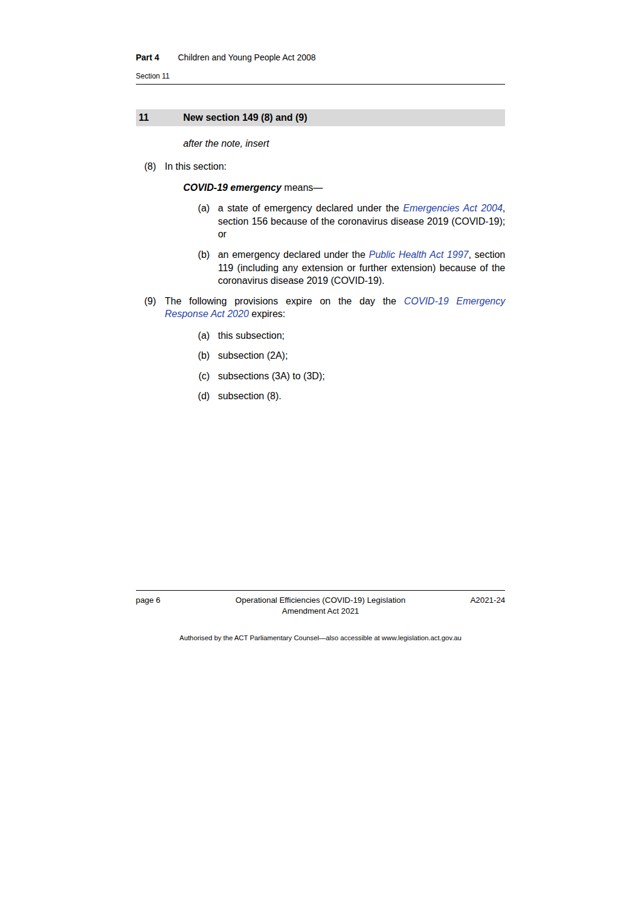Part 4 Children and Young People Act 2008
Section 11
11 New section 149 (8) and (9)
after the note, insert
(8) In this section:
COVID-19 emergency means—
(a) a state of emergency declared under the Emergencies Act 2004, section 156 because of the coronavirus disease 2019 (COVID-19); or
(b) an emergency declared under the Public Health Act 1997, section 119 (including any extension or further extension) because of the coronavirus disease 2019 (COVID-19).
(9) The following provisions expire on the day the COVID-19 Emergency Response Act 2020 expires:
(a) this subsection;
(b) subsection (2A);
(c) subsections (3A) to (3D);
(d) subsection (8).
page 6
Operational Efficiencies (COVID-19) Legislation
Amendment Act 2021
A2021-24
Authorised by the ACT Parliamentary Counsel—also accessible at www.legislation.act.gov.au